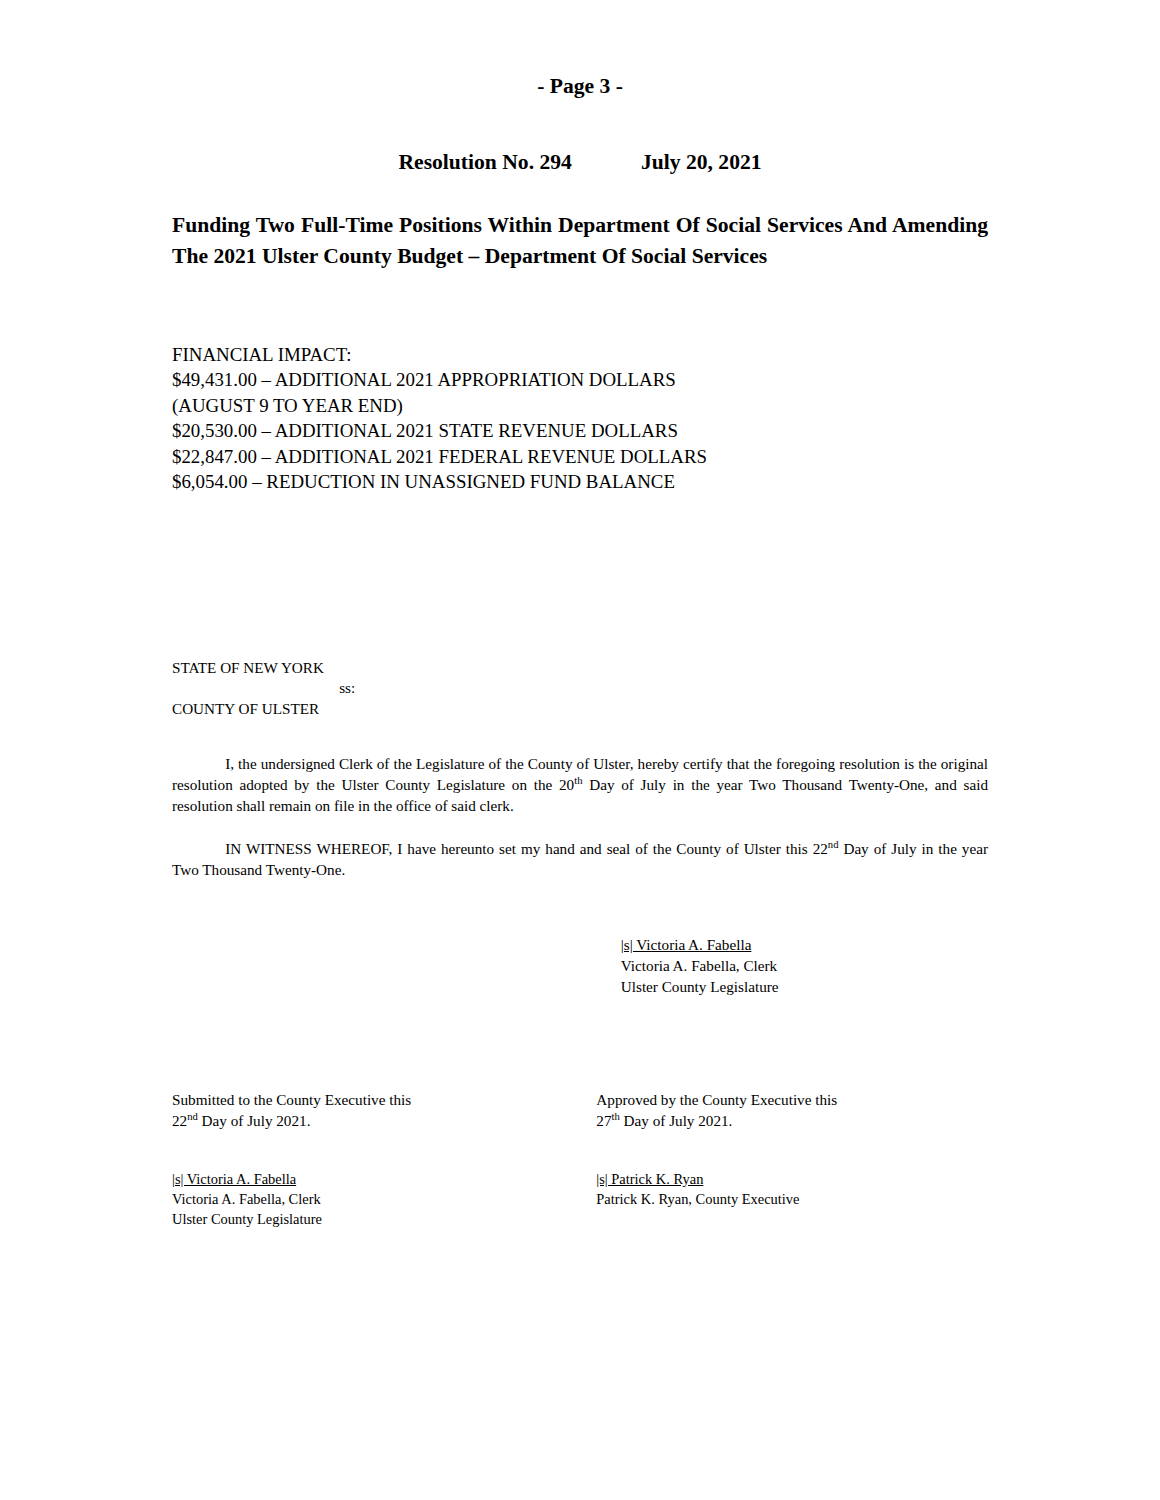- Page 3 -
Resolution No. 294 July 20, 2021
Funding Two Full-Time Positions Within Department Of Social Services And Amending The 2021 Ulster County Budget – Department Of Social Services
FINANCIAL IMPACT:
$49,431.00 – ADDITIONAL 2021 APPROPRIATION DOLLARS
(AUGUST 9 TO YEAR END)
$20,530.00 – ADDITIONAL 2021 STATE REVENUE DOLLARS
$22,847.00 – ADDITIONAL 2021 FEDERAL REVENUE DOLLARS
$6,054.00 – REDUCTION IN UNASSIGNED FUND BALANCE
STATE OF NEW YORK
ss: COUNTY OF ULSTER
I, the undersigned Clerk of the Legislature of the County of Ulster, hereby certify that the foregoing resolution is the original resolution adopted by the Ulster County Legislature on the 20th Day of July in the year Two Thousand Twenty-One, and said resolution shall remain on file in the office of said clerk.
IN WITNESS WHEREOF, I have hereunto set my hand and seal of the County of Ulster this 22nd Day of July in the year Two Thousand Twenty-One.
|s| Victoria A. Fabella
Victoria A. Fabella, Clerk
Ulster County Legislature
Submitted to the County Executive this
22nd Day of July 2021.
|s| Victoria A. Fabella
Victoria A. Fabella, Clerk
Ulster County Legislature
Approved by the County Executive this
27th Day of July 2021.
|s| Patrick K. Ryan
Patrick K. Ryan, County Executive